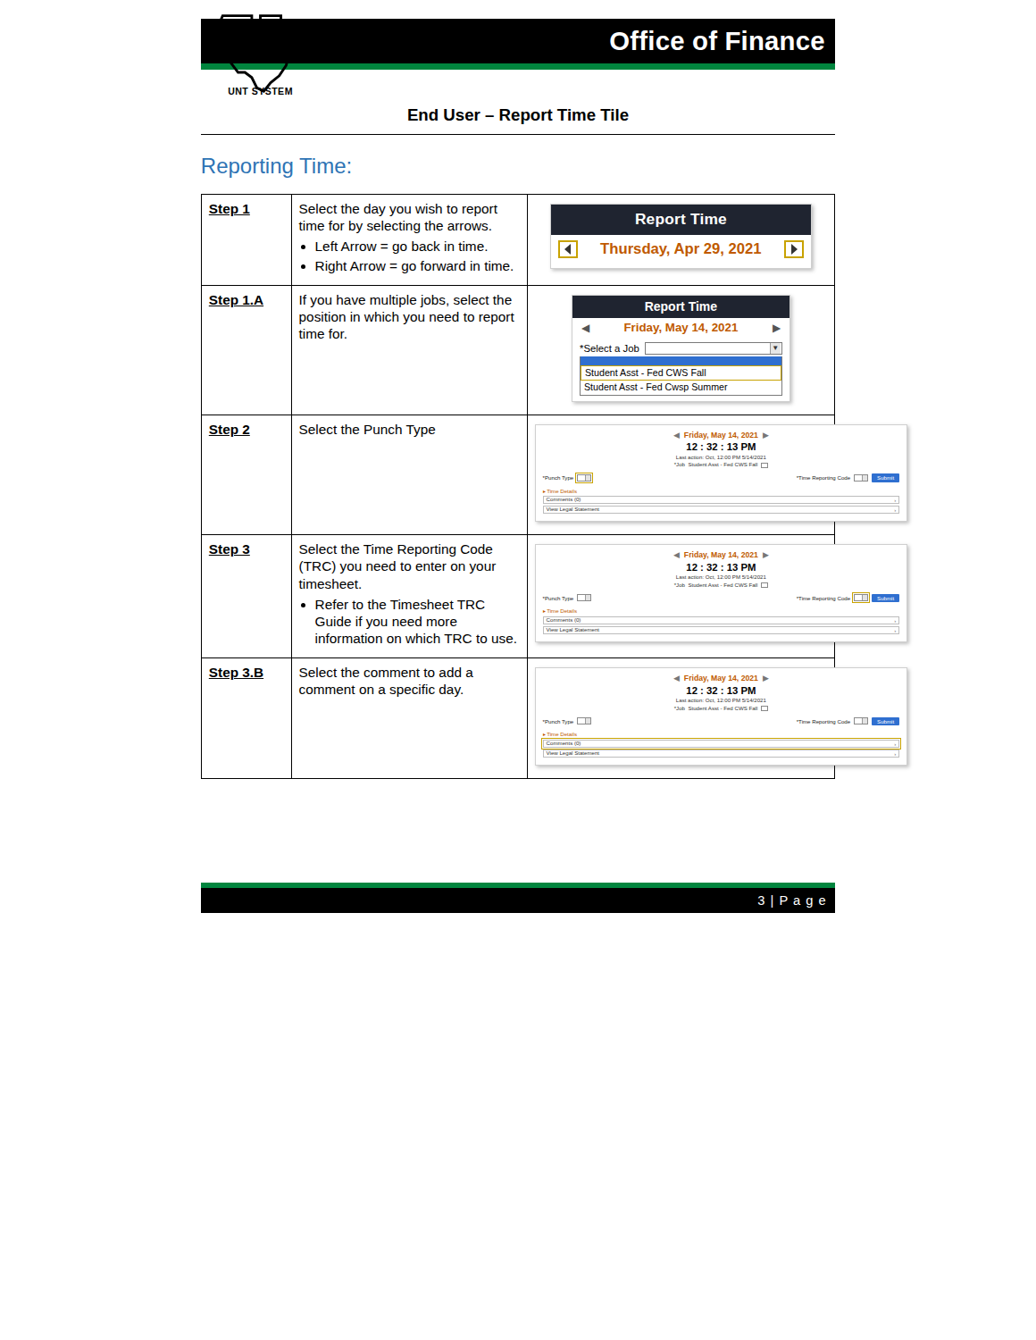Office of Finance
UNT SYSTEM
End User – Report Time Tile
Reporting Time:
| Step 1 | Select the day you wish to report time for by selecting the arrows. Left Arrow = go back in time. Right Arrow = go forward in time. | Report Time Thursday, Apr 29, 2021 |
| Step 1.A | If you have multiple jobs, select the position in which you need to report time for. | Report Time ◀ Friday, May 14, 2021 ▶ *Select a Job ▼ Student Asst - Fed CWS Fall Student Asst - Fed Cwsp Summer |
| Step 2 | Select the Punch Type | ◀ Friday, May 14, 2021 ▶ 12 : 32 : 13 PM Last action: Oct, 12:00 PM 5/14/2021 *Job Student Asst - Fed CWS Fall *Punch Type *Time Reporting Code Submit ▸ Time Details Comments (0) › View Legal Statement › |
| Step 3 | Select the Time Reporting Code (TRC) you need to enter on your timesheet. Refer to the Timesheet TRC Guide if you need more information on which TRC to use. | ◀ Friday, May 14, 2021 ▶ 12 : 32 : 13 PM Last action: Oct, 12:00 PM 5/14/2021 *Job Student Asst - Fed CWS Fall *Punch Type *Time Reporting Code Submit ▸ Time Details Comments (0) › View Legal Statement › |
| Step 3.B | Select the comment to add a comment on a specific day. | ◀ Friday, May 14, 2021 ▶ 12 : 32 : 13 PM Last action: Oct, 12:00 PM 5/14/2021 *Job Student Asst - Fed CWS Fall *Punch Type *Time Reporting Code Submit ▸ Time Details Comments (0) › View Legal Statement › |
3 | P a g e